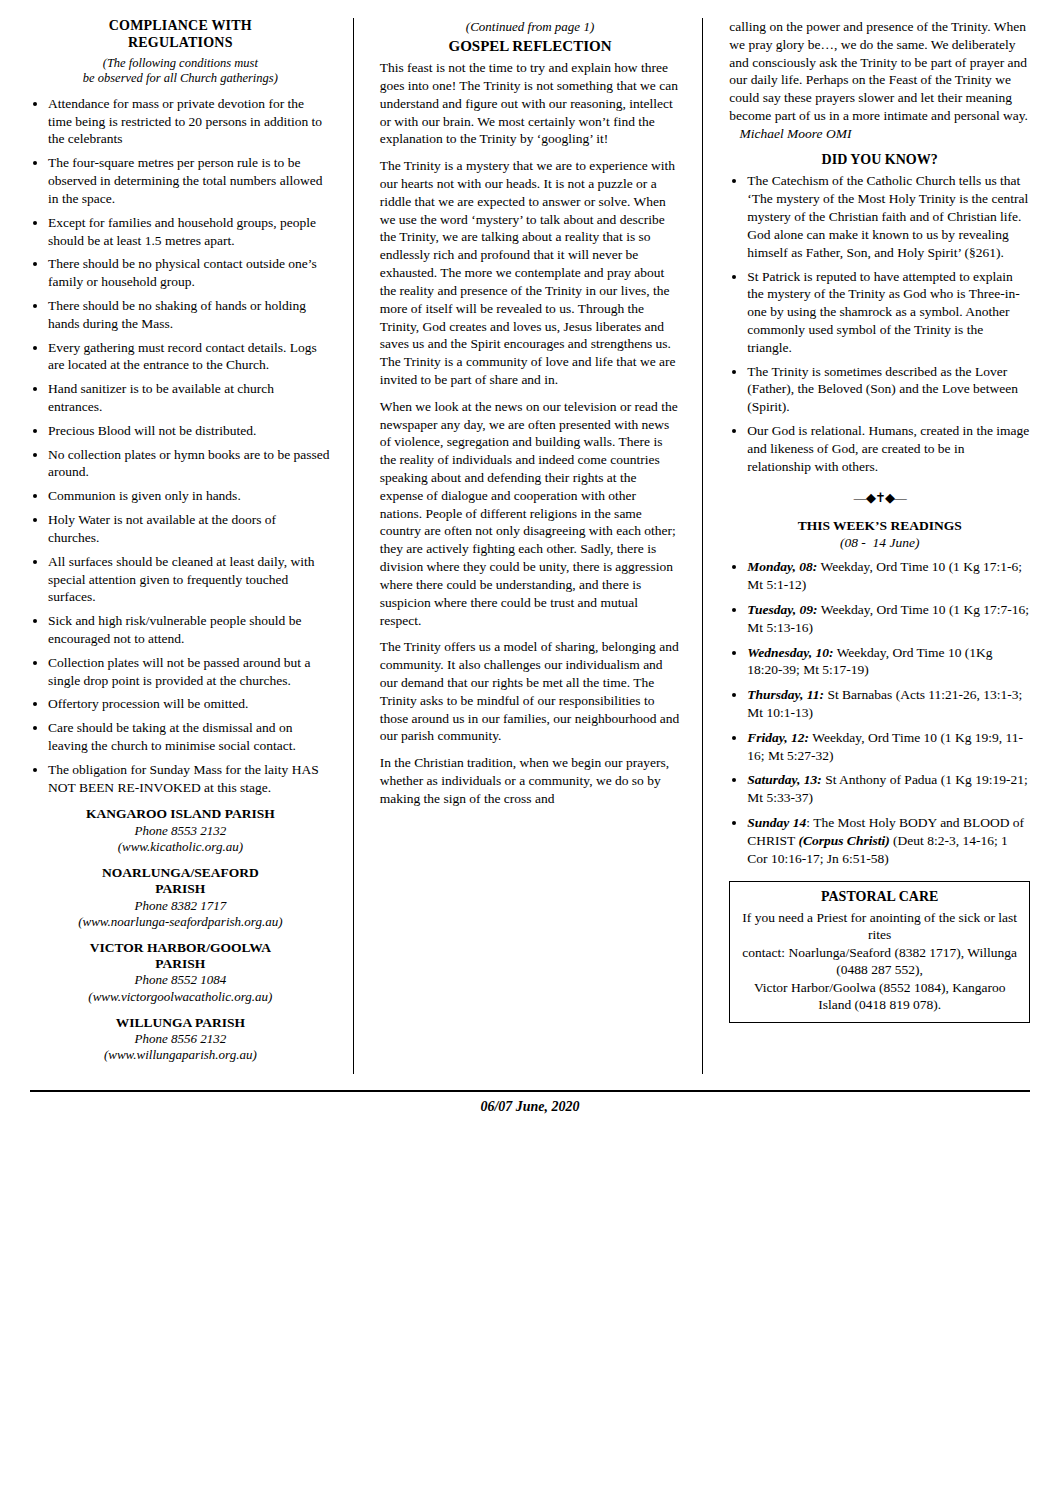COMPLIANCE WITH
REGULATIONS
(The following conditions must
be observed for all Church gatherings)
Attendance for mass or private devotion for the time being is restricted to 20 persons in addition to the celebrants
The four-square metres per person rule is to be observed in determining the total numbers allowed in the space.
Except for families and household groups, people should be at least 1.5 metres apart.
There should be no physical contact outside one’s family or household group.
There should be no shaking of hands or holding hands during the Mass.
Every gathering must record contact details. Logs are located at the entrance to the Church.
Hand sanitizer is to be available at church entrances.
Precious Blood will not be distributed.
No collection plates or hymn books are to be passed around.
Communion is given only in hands.
Holy Water is not available at the doors of churches.
All surfaces should be cleaned at least daily, with special attention given to frequently touched surfaces.
Sick and high risk/vulnerable people should be encouraged not to attend.
Collection plates will not be passed around but a single drop point is provided at the churches.
Offertory procession will be omitted.
Care should be taking at the dismissal and on leaving the church to minimise social contact.
The obligation for Sunday Mass for the laity HAS NOT BEEN RE-INVOKED at this stage.
KANGAROO ISLAND PARISH
Phone 8553 2132
(www.kicatholic.org.au)
NOARLUNGA/SEAFORD
PARISH
Phone 8382 1717
(www.noarlunga-seafordparish.org.au)
VICTOR HARBOR/GOOLWA
PARISH
Phone 8552 1084
(www.victorgoolwacatholic.org.au)
WILLUNGA PARISH
Phone 8556 2132
(www.willungaparish.org.au)
(Continued from page 1)
GOSPEL REFLECTION
This feast is not the time to try and explain how three goes into one! The Trinity is not something that we can understand and figure out with our reasoning, intellect or with our brain. We most certainly won’t find the explanation to the Trinity by ‘googling’ it!
The Trinity is a mystery that we are to experience with our hearts not with our heads. It is not a puzzle or a riddle that we are expected to answer or solve. When we use the word ‘mystery’ to talk about and describe the Trinity, we are talking about a reality that is so endlessly rich and profound that it will never be exhausted. The more we contemplate and pray about the reality and presence of the Trinity in our lives, the more of itself will be revealed to us. Through the Trinity, God creates and loves us, Jesus liberates and saves us and the Spirit encourages and strengthens us. The Trinity is a community of love and life that we are invited to be part of share and in.
When we look at the news on our television or read the newspaper any day, we are often presented with news of violence, segregation and building walls. There is the reality of individuals and indeed come countries speaking about and defending their rights at the expense of dialogue and cooperation with other nations. People of different religions in the same country are often not only disagreeing with each other; they are actively fighting each other. Sadly, there is division where they could be unity, there is aggression where there could be understanding, and there is suspicion where there could be trust and mutual respect.
The Trinity offers us a model of sharing, belonging and community. It also challenges our individualism and our demand that our rights be met all the time. The Trinity asks to be mindful of our responsibilities to those around us in our families, our neighbourhood and our parish community.
In the Christian tradition, when we begin our prayers, whether as individuals or a community, we do so by making the sign of the cross and
calling on the power and presence of the Trinity. When we pray glory be…, we do the same. We deliberately and consciously ask the Trinity to be part of prayer and our daily life. Perhaps on the Feast of the Trinity we could say these prayers slower and let their meaning become part of us in a more intimate and personal way. Michael Moore OMI
DID YOU KNOW?
The Catechism of the Catholic Church tells us that ‘The mystery of the Most Holy Trinity is the central mystery of the Christian faith and of Christian life. God alone can make it known to us by revealing himself as Father, Son, and Holy Spirit’ (§261).
St Patrick is reputed to have attempted to explain the mystery of the Trinity as God who is Three-in-one by using the shamrock as a symbol. Another commonly used symbol of the Trinity is the triangle.
The Trinity is sometimes described as the Lover (Father), the Beloved (Son) and the Love between (Spirit).
Our God is relational. Humans, created in the image and likeness of God, are created to be in relationship with others.
—◆✝◆—
THIS WEEK’S READINGS
(08 - 14 June)
Monday, 08: Weekday, Ord Time 10 (1 Kg 17:1-6; Mt 5:1-12)
Tuesday, 09: Weekday, Ord Time 10 (1 Kg 17:7-16; Mt 5:13-16)
Wednesday, 10: Weekday, Ord Time 10 (1Kg 18:20-39; Mt 5:17-19)
Thursday, 11: St Barnabas (Acts 11:21-26, 13:1-3; Mt 10:1-13)
Friday, 12: Weekday, Ord Time 10 (1 Kg 19:9, 11-16; Mt 5:27-32)
Saturday, 13: St Anthony of Padua (1 Kg 19:19-21; Mt 5:33-37)
Sunday 14: The Most Holy BODY and BLOOD of CHRIST (Corpus Christi) (Deut 8:2-3, 14-16; 1 Cor 10:16-17; Jn 6:51-58)
PASTORAL CARE
If you need a Priest for anointing of the sick or last rites
contact: Noarlunga/Seaford (8382 1717), Willunga (0488 287 552),
Victor Harbor/Goolwa (8552 1084), Kangaroo Island (0418 819 078).
06/07 June, 2020